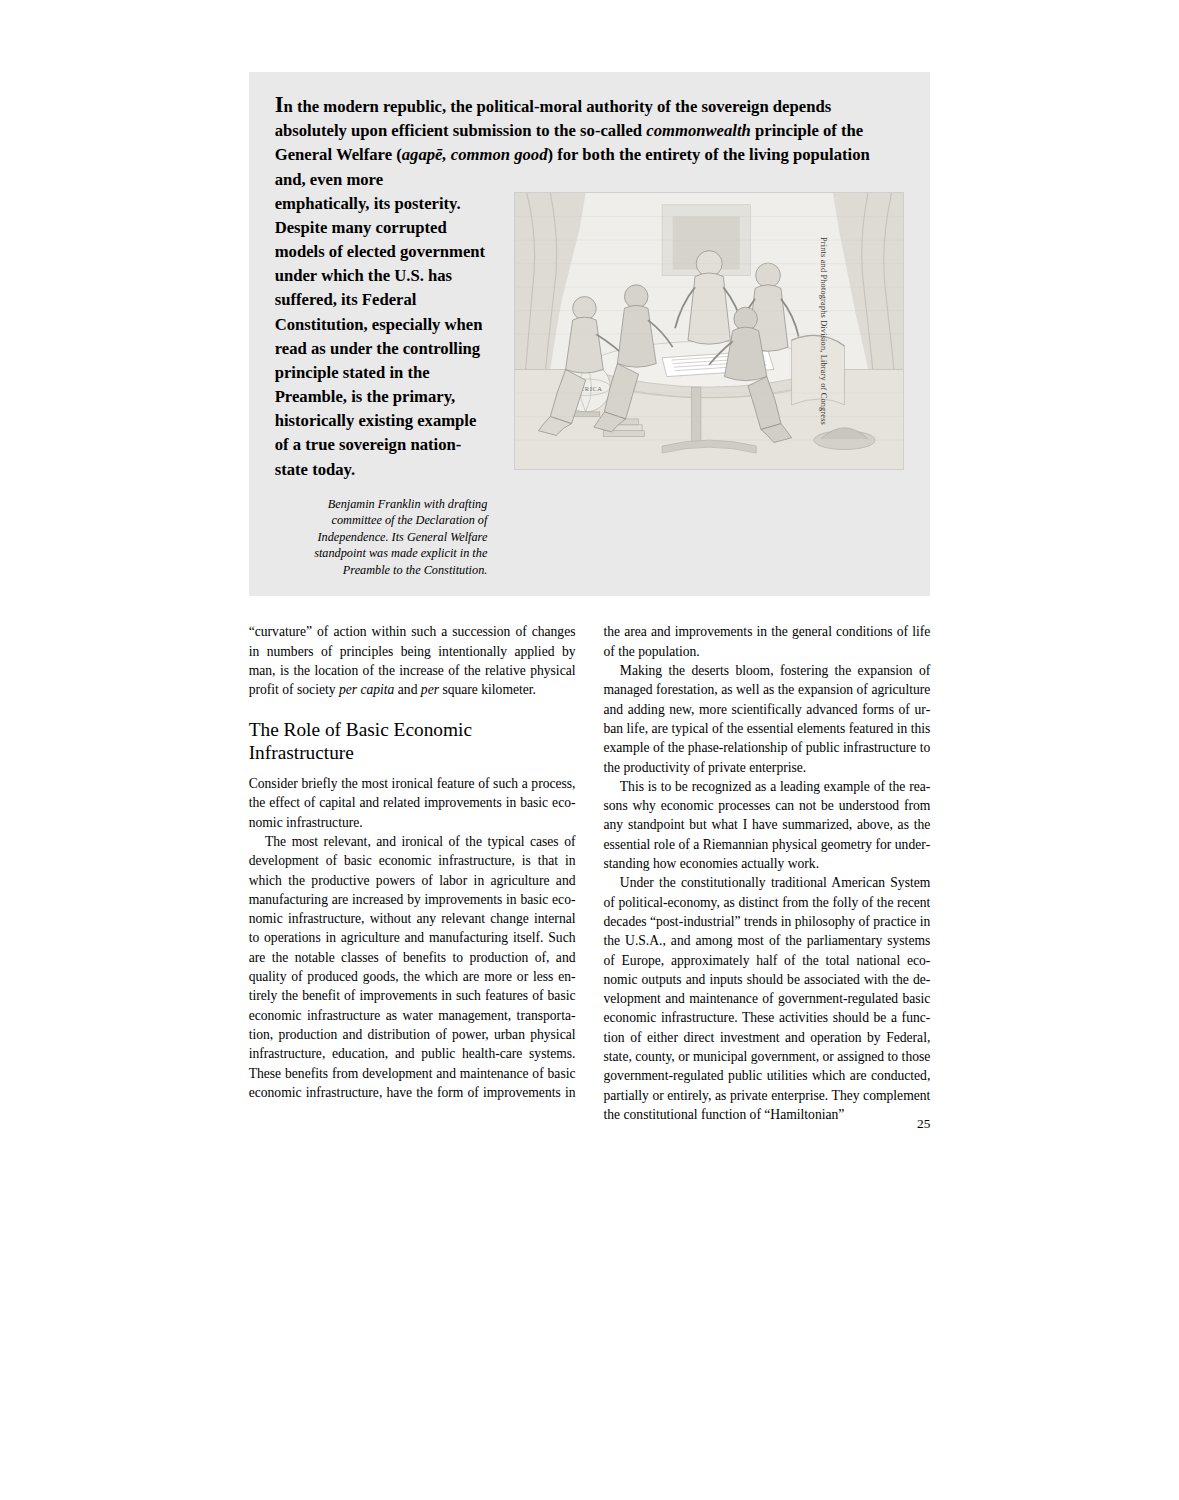In the modern republic, the political-moral authority of the sovereign depends absolutely upon efficient submission to the so-called commonwealth principle of the General Welfare (agapē, common good) for both the entirety of the living population and, even more
emphatically, its posterity. Despite many corrupted models of elected government under which the U.S. has suffered, its Federal Constitution, especially when read as under the controlling principle stated in the Preamble, is the primary, historically existing example of a true sovereign nation-state today.
Benjamin Franklin with drafting committee of the Declaration of Independence. Its General Welfare standpoint was made explicit in the Preamble to the Constitution.
AMERICA
Prints and Photographs Division, Library of Congress
“curvature” of action within such a succession of changes in numbers of principles being intentionally applied by man, is the location of the increase of the relative physical profit of society per capita and per square kilometer.
The Role of Basic Economic Infrastructure
Consider briefly the most ironical feature of such a process, the effect of capital and related improvements in basic economic infrastructure.
The most relevant, and ironical of the typical cases of development of basic economic infrastructure, is that in which the productive powers of labor in agriculture and manufacturing are increased by improvements in basic economic infrastructure, without any relevant change internal to operations in agriculture and manufacturing itself. Such are the notable classes of benefits to production of, and quality of produced goods, the which are more or less entirely the benefit of improvements in such features of basic economic infrastructure as water management, transportation, production and distribution of power, urban physical infrastructure, education, and public health-care systems. These benefits from development and maintenance of basic economic infrastructure, have the form of improvements in the area and improvements in the general conditions of life of the population.
Making the deserts bloom, fostering the expansion of managed forestation, as well as the expansion of agriculture and adding new, more scientifically advanced forms of urban life, are typical of the essential elements featured in this example of the phase-relationship of public infrastructure to the productivity of private enterprise.
This is to be recognized as a leading example of the reasons why economic processes can not be understood from any standpoint but what I have summarized, above, as the essential role of a Riemannian physical geometry for understanding how economies actually work.
Under the constitutionally traditional American System of political-economy, as distinct from the folly of the recent decades “post-industrial” trends in philosophy of practice in the U.S.A., and among most of the parliamentary systems of Europe, approximately half of the total national economic outputs and inputs should be associated with the development and maintenance of government-regulated basic economic infrastructure. These activities should be a function of either direct investment and operation by Federal, state, county, or municipal government, or assigned to those government-regulated public utilities which are conducted, partially or entirely, as private enterprise. They complement the constitutional function of “Hamiltonian”
25